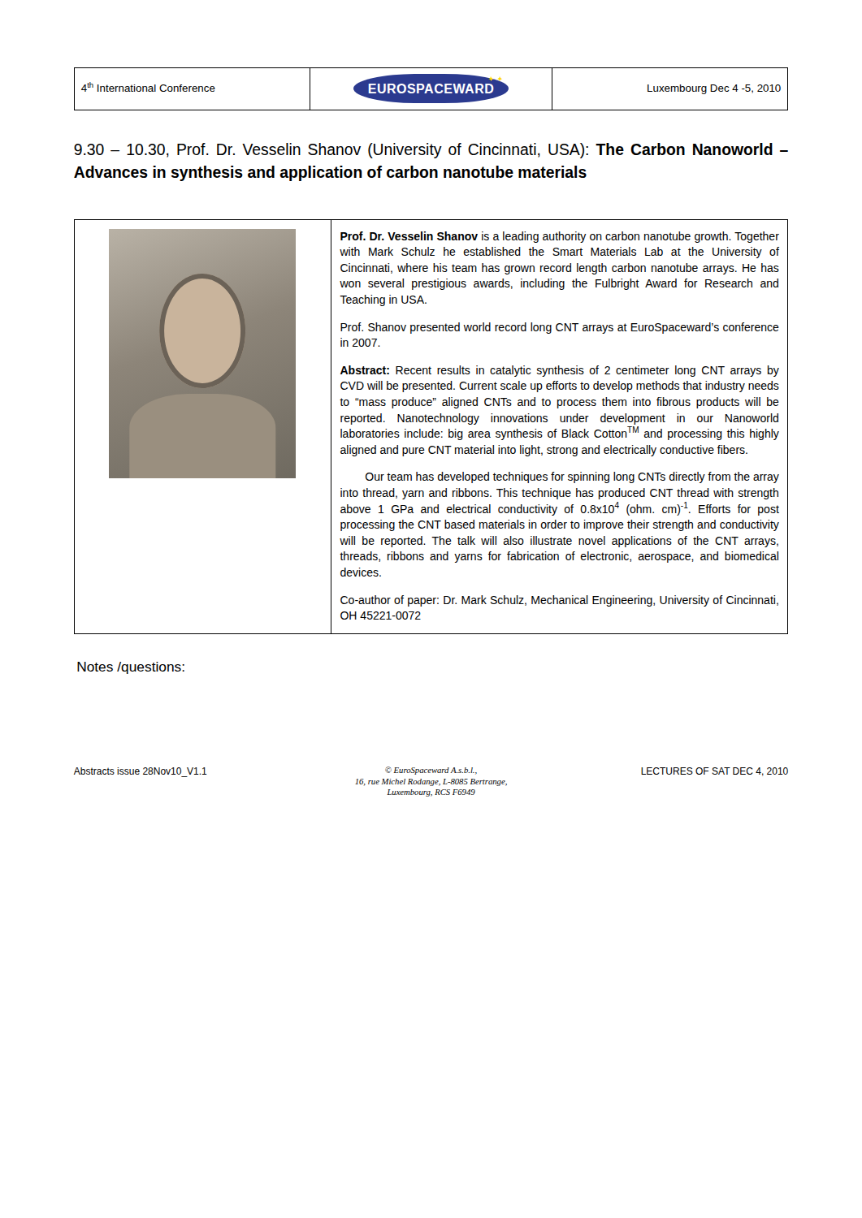| 4 th International Conference | ✦ ✦ EURO SPACEWARD | Luxembourg Dec 4 -5, 2010 |
9.30 – 10.30, Prof. Dr. Vesselin Shanov (University of Cincinnati, USA): The Carbon Nanoworld – Advances in synthesis and application of carbon nanotube materials
| | Prof. Dr. Vesselin Shanov is a leading authority on carbon nanotube growth. Together with Mark Schulz he established the Smart Materials Lab at the University of Cincinnati, where his team has grown record length carbon nanotube arrays. He has won several prestigious awards, including the Fulbright Award for Research and Teaching in USA. Prof. Shanov presented world record long CNT arrays at EuroSpaceward’s conference in 2007. Abstract: Recent results in catalytic synthesis of 2 centimeter long CNT arrays by CVD will be presented. Current scale up efforts to develop methods that industry needs to “mass produce” aligned CNTs and to process them into fibrous products will be reported. Nanotechnology innovations under development in our Nanoworld laboratories include: big area synthesis of Black Cotton TM and processing this highly aligned and pure CNT material into light, strong and electrically conductive fibers. Our team has developed techniques for spinning long CNTs directly from the array into thread, yarn and ribbons. This technique has produced CNT thread with strength above 1 GPa and electrical conductivity of 0.8x10 4 (ohm. cm) -1 . Efforts for post processing the CNT based materials in order to improve their strength and conductivity will be reported. The talk will also illustrate novel applications of the CNT arrays, threads, ribbons and yarns for fabrication of electronic, aerospace, and biomedical devices. Co-author of paper: Dr. Mark Schulz, Mechanical Engineering, University of Cincinnati, OH 45221-0072 |
Notes /questions:
| Abstracts issue 28Nov10_V1.1 | © EuroSpaceward A.s.b.l., 16, rue Michel Rodange, L-8085 Bertrange, Luxembourg, RCS F6949 | LECTURES OF SAT DEC 4, 2010 |